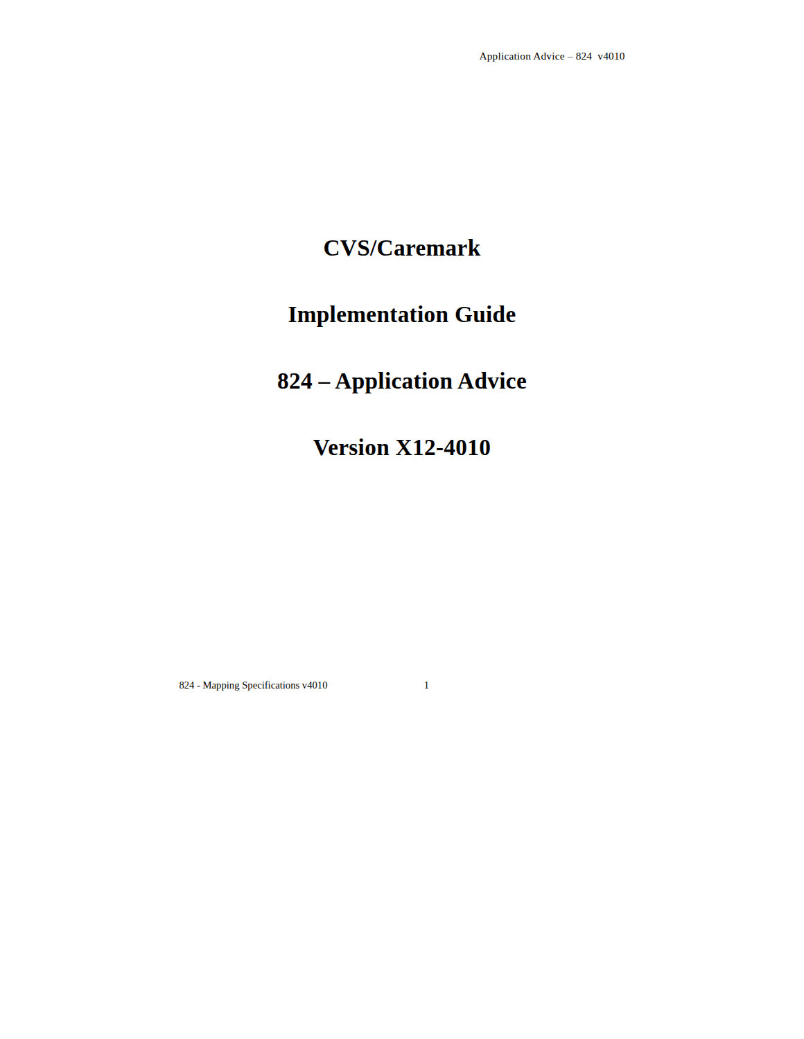Application Advice – 824 v4010
CVS/Caremark
Implementation Guide
824 – Application Advice
Version X12-4010
824 - Mapping Specifications v4010 1